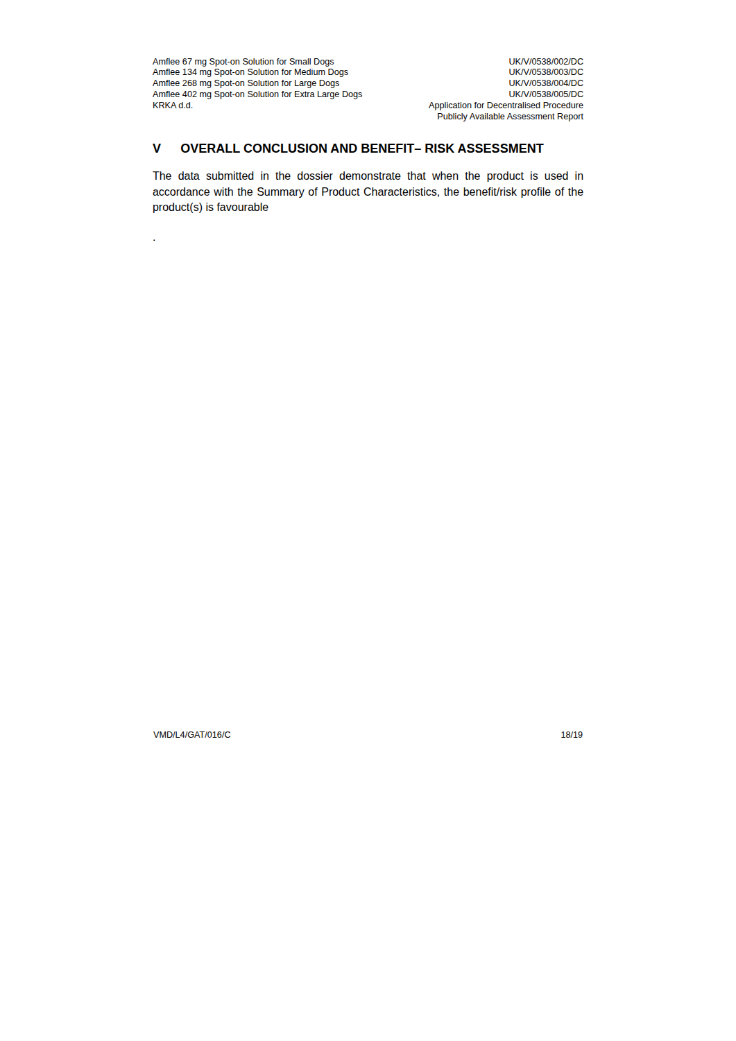| Amflee 67 mg Spot-on Solution for Small Dogs | UK/V/0538/002/DC |
| Amflee 134 mg Spot-on Solution for Medium Dogs | UK/V/0538/003/DC |
| Amflee 268 mg Spot-on Solution for Large Dogs | UK/V/0538/004/DC |
| Amflee 402 mg Spot-on Solution for Extra Large Dogs | UK/V/0538/005/DC |
| KRKA d.d. | Application for Decentralised Procedure |
| | Publicly Available Assessment Report |
VOVERALL CONCLUSION AND BENEFIT– RISK ASSESSMENT
The data submitted in the dossier demonstrate that when the product is used in accordance with the Summary of Product Characteristics, the benefit/risk profile of the product(s) is favourable
.
| VMD/L4/GAT/016/C | 18/19 |